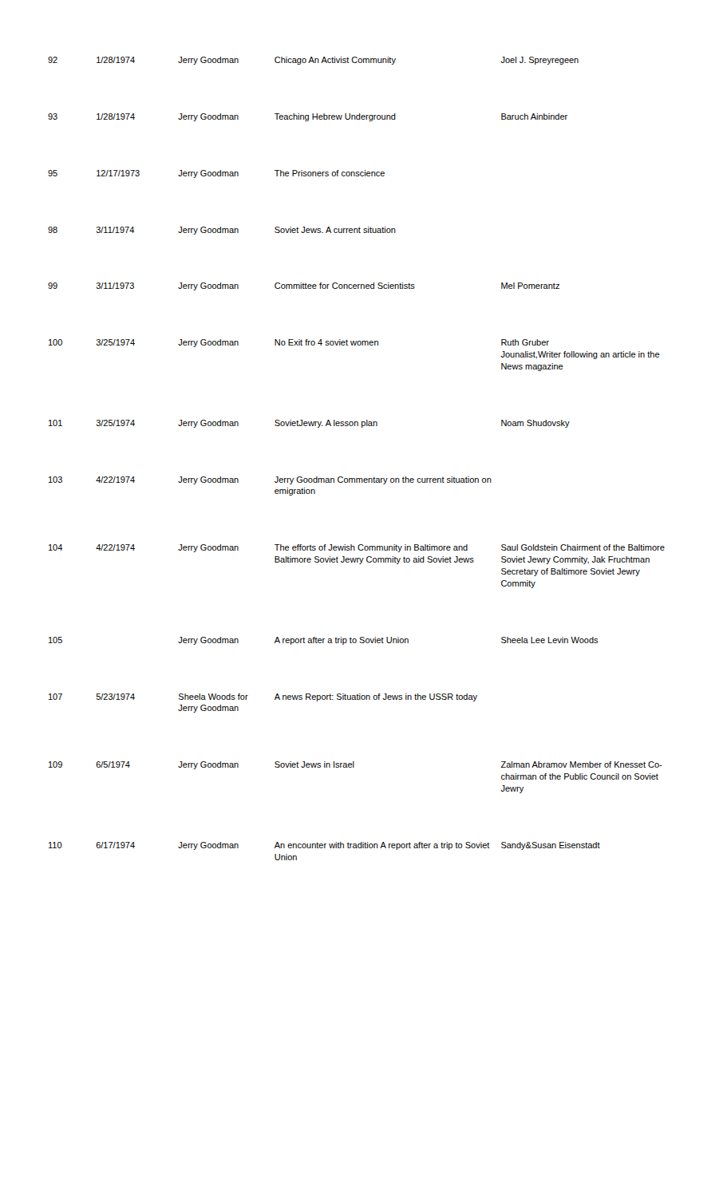| 92 | 1/28/1974 | Jerry Goodman | Chicago An Activist Community | Joel J. Spreyregeen |
| 93 | 1/28/1974 | Jerry Goodman | Teaching Hebrew Underground | Baruch Ainbinder |
| 95 | 12/17/1973 | Jerry Goodman | The Prisoners of conscience | |
| 98 | 3/11/1974 | Jerry Goodman | Soviet Jews. A current situation | |
| 99 | 3/11/1973 | Jerry Goodman | Committee for Concerned Scientists | Mel Pomerantz |
| 100 | 3/25/1974 | Jerry Goodman | No Exit fro 4 soviet women | Ruth Gruber Jounalist,Writer following an article in the News magazine |
| 101 | 3/25/1974 | Jerry Goodman | SovietJewry. A lesson plan | Noam Shudovsky |
| 103 | 4/22/1974 | Jerry Goodman | Jerry Goodman Commentary on the current situation on emigration | |
| 104 | 4/22/1974 | Jerry Goodman | The efforts of Jewish Community in Baltimore and Baltimore Soviet Jewry Commity to aid Soviet Jews | Saul Goldstein Chairment of the Baltimore Soviet Jewry Commity, Jak Fruchtman Secretary of Baltimore Soviet Jewry Commity |
| 105 | | Jerry Goodman | A report after a trip to Soviet Union | Sheela Lee Levin Woods |
| 107 | 5/23/1974 | Sheela Woods for Jerry Goodman | A news Report: Situation of Jews in the USSR today | |
| 109 | 6/5/1974 | Jerry Goodman | Soviet Jews in Israel | Zalman Abramov Member of Knesset Co-chairman of the Public Council on Soviet Jewry |
| 110 | 6/17/1974 | Jerry Goodman | An encounter with tradition A report after a trip to Soviet Union | Sandy&Susan Eisenstadt |